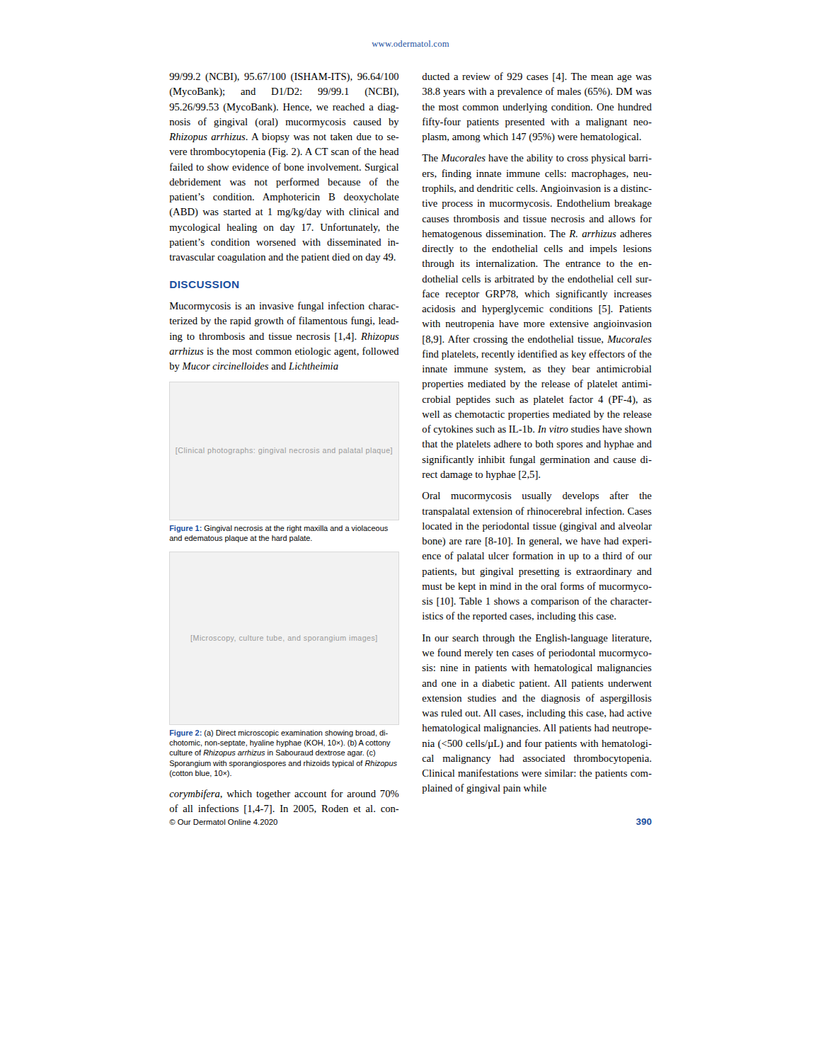www.odermatol.com
99/99.2 (NCBI), 95.67/100 (ISHAM-ITS), 96.64/100 (MycoBank); and D1/D2: 99/99.1 (NCBI), 95.26/99.53 (MycoBank). Hence, we reached a diagnosis of gingival (oral) mucormycosis caused by Rhizopus arrhizus. A biopsy was not taken due to severe thrombocytopenia (Fig. 2). A CT scan of the head failed to show evidence of bone involvement. Surgical debridement was not performed because of the patient’s condition. Amphotericin B deoxycholate (ABD) was started at 1 mg/kg/day with clinical and mycological healing on day 17. Unfortunately, the patient’s condition worsened with disseminated intravascular coagulation and the patient died on day 49.
DISCUSSION
Mucormycosis is an invasive fungal infection characterized by the rapid growth of filamentous fungi, leading to thrombosis and tissue necrosis [1,4]. Rhizopus arrhizus is the most common etiologic agent, followed by Mucor circinelloides and Lichtheimia
[Clinical photographs: gingival necrosis and palatal plaque]
Figure 1: Gingival necrosis at the right maxilla and a violaceous and edematous plaque at the hard palate.
[Microscopy, culture tube, and sporangium images]
Figure 2: (a) Direct microscopic examination showing broad, dichotomic, non-septate, hyaline hyphae (KOH, 10×). (b) A cottony culture of Rhizopus arrhizus in Sabouraud dextrose agar. (c) Sporangium with sporangiospores and rhizoids typical of Rhizopus (cotton blue, 10×).
corymbifera, which together account for around 70% of all infections [1,4-7]. In 2005, Roden et al. conducted a review of 929 cases [4]. The mean age was 38.8 years with a prevalence of males (65%). DM was the most common underlying condition. One hundred fifty-four patients presented with a malignant neoplasm, among which 147 (95%) were hematological.
The Mucorales have the ability to cross physical barriers, finding innate immune cells: macrophages, neutrophils, and dendritic cells. Angioinvasion is a distinctive process in mucormycosis. Endothelium breakage causes thrombosis and tissue necrosis and allows for hematogenous dissemination. The R. arrhizus adheres directly to the endothelial cells and impels lesions through its internalization. The entrance to the endothelial cells is arbitrated by the endothelial cell surface receptor GRP78, which significantly increases acidosis and hyperglycemic conditions [5]. Patients with neutropenia have more extensive angioinvasion [8,9]. After crossing the endothelial tissue, Mucorales find platelets, recently identified as key effectors of the innate immune system, as they bear antimicrobial properties mediated by the release of platelet antimicrobial peptides such as platelet factor 4 (PF-4), as well as chemotactic properties mediated by the release of cytokines such as IL-1b. In vitro studies have shown that the platelets adhere to both spores and hyphae and significantly inhibit fungal germination and cause direct damage to hyphae [2,5].
Oral mucormycosis usually develops after the transpalatal extension of rhinocerebral infection. Cases located in the periodontal tissue (gingival and alveolar bone) are rare [8-10]. In general, we have had experience of palatal ulcer formation in up to a third of our patients, but gingival presetting is extraordinary and must be kept in mind in the oral forms of mucormycosis [10]. Table 1 shows a comparison of the characteristics of the reported cases, including this case.
In our search through the English-language literature, we found merely ten cases of periodontal mucormycosis: nine in patients with hematological malignancies and one in a diabetic patient. All patients underwent extension studies and the diagnosis of aspergillosis was ruled out. All cases, including this case, had active hematological malignancies. All patients had neutropenia (<500 cells/µL) and four patients with hematological malignancy had associated thrombocytopenia. Clinical manifestations were similar: the patients complained of gingival pain while
© Our Dermatol Online 4.2020
390